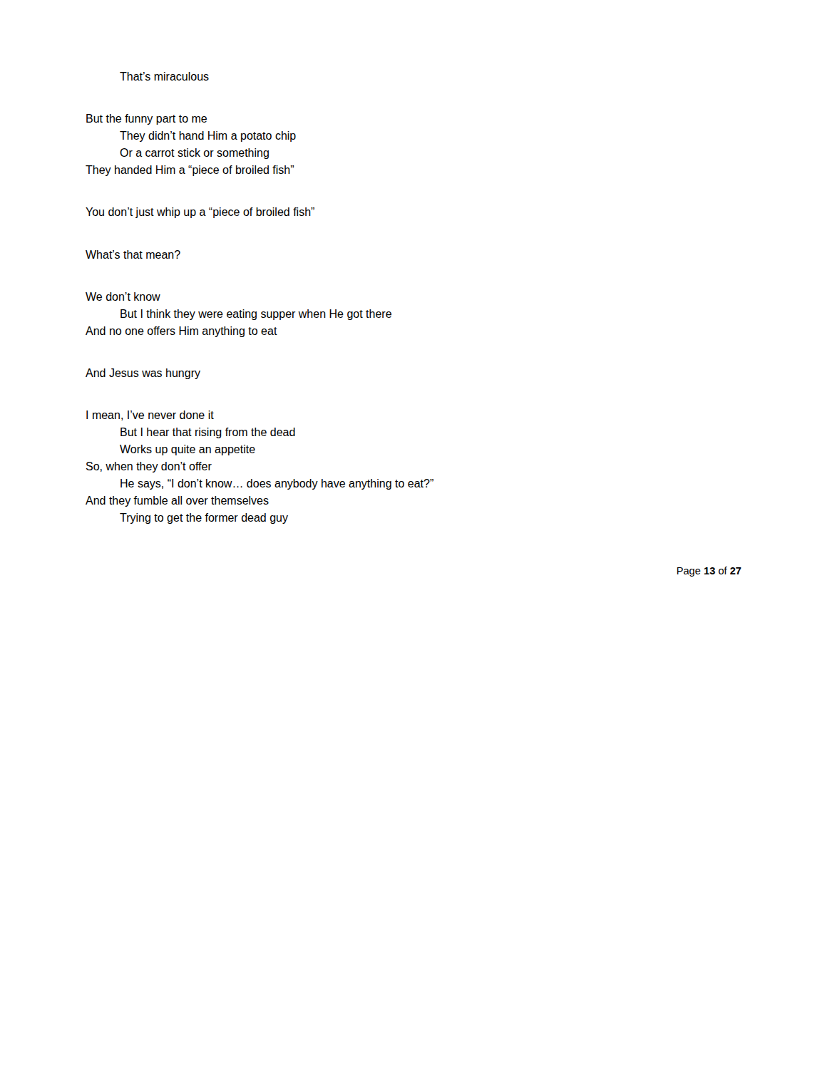That’s miraculous
But the funny part to me
They didn’t hand Him a potato chip
Or a carrot stick or something
They handed Him a “piece of broiled fish”
You don’t just whip up a “piece of broiled fish”
What’s that mean?
We don’t know
But I think they were eating supper when He got there
And no one offers Him anything to eat
And Jesus was hungry
I mean, I’ve never done it
But I hear that rising from the dead
Works up quite an appetite
So, when they don’t offer
He says, “I don’t know… does anybody have anything to eat?”
And they fumble all over themselves
Trying to get the former dead guy
Page 13 of 27